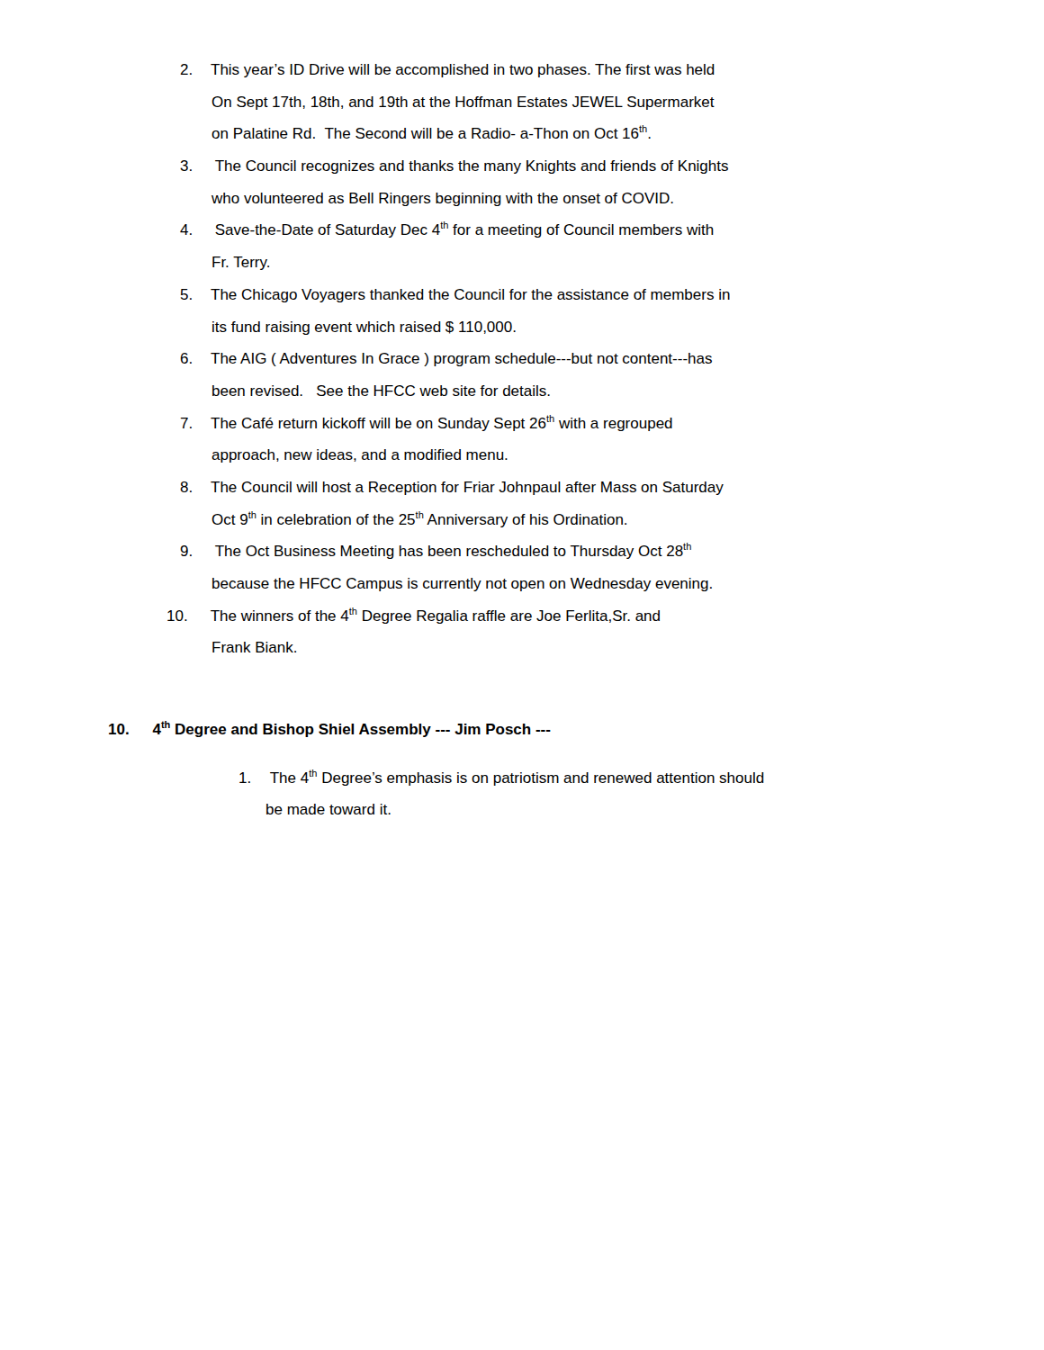2. This year’s ID Drive will be accomplished in two phases. The first was held
On Sept 17th, 18th, and 19th at the Hoffman Estates JEWEL Supermarket
on Palatine Rd. The Second will be a Radio- a-Thon on Oct 16th.
3. The Council recognizes and thanks the many Knights and friends of Knights
who volunteered as Bell Ringers beginning with the onset of COVID.
4. Save-the-Date of Saturday Dec 4th for a meeting of Council members with
Fr. Terry.
5. The Chicago Voyagers thanked the Council for the assistance of members in
its fund raising event which raised $ 110,000.
6. The AIG ( Adventures In Grace ) program schedule---but not content---has
been revised. See the HFCC web site for details.
7. The Café return kickoff will be on Sunday Sept 26th with a regrouped
approach, new ideas, and a modified menu.
8. The Council will host a Reception for Friar Johnpaul after Mass on Saturday
Oct 9th in celebration of the 25th Anniversary of his Ordination.
9. The Oct Business Meeting has been rescheduled to Thursday Oct 28th
because the HFCC Campus is currently not open on Wednesday evening.
10. The winners of the 4th Degree Regalia raffle are Joe Ferlita,Sr. and
Frank Biank.
10. 4th Degree and Bishop Shiel Assembly --- Jim Posch ---
1. The 4th Degree’s emphasis is on patriotism and renewed attention should
be made toward it.